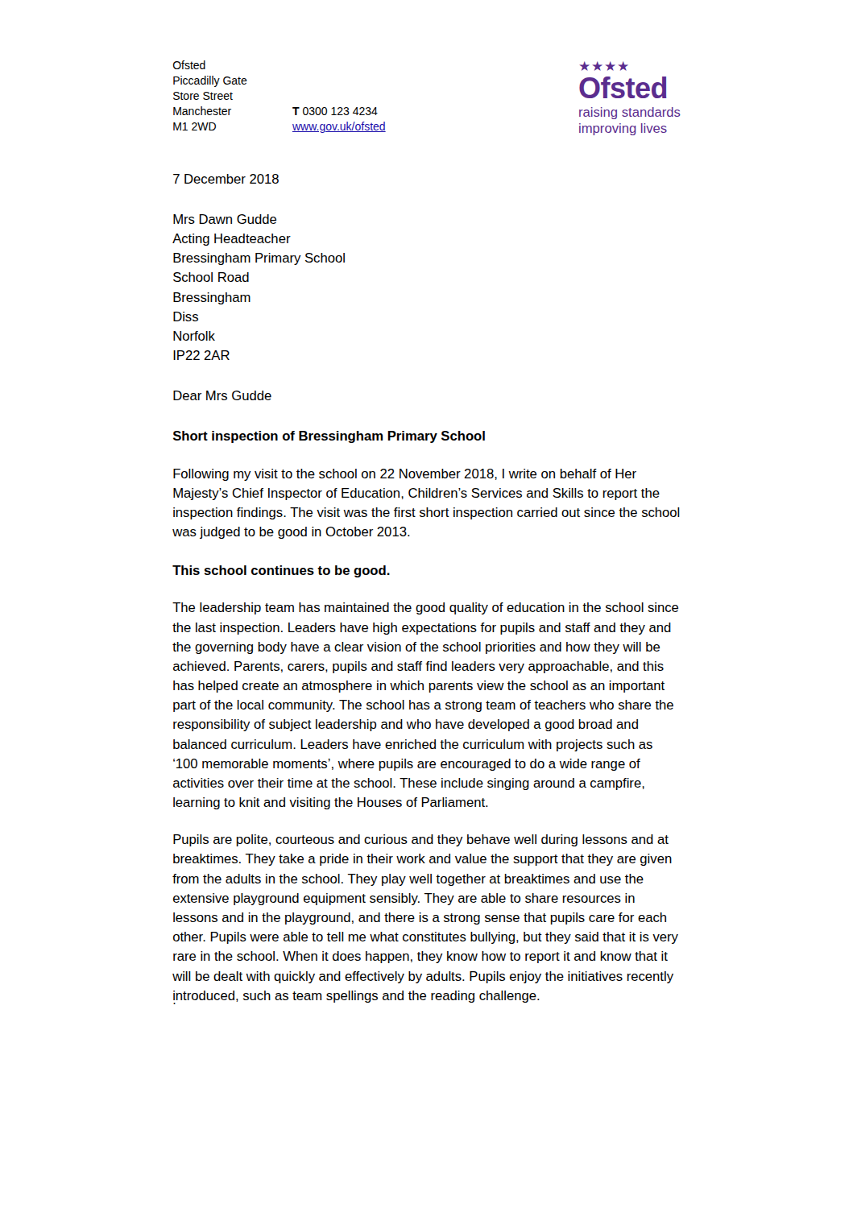Ofsted
Piccadilly Gate
Store Street
Manchester T 0300 123 4234
M1 2WD www.gov.uk/ofsted
★★★★
Ofsted
raising standards
improving lives
7 December 2018
Mrs Dawn Gudde
Acting Headteacher
Bressingham Primary School
School Road
Bressingham
Diss
Norfolk
IP22 2AR
Dear Mrs Gudde
Short inspection of Bressingham Primary School
Following my visit to the school on 22 November 2018, I write on behalf of Her Majesty’s Chief Inspector of Education, Children’s Services and Skills to report the inspection findings. The visit was the first short inspection carried out since the school was judged to be good in October 2013.
This school continues to be good.
The leadership team has maintained the good quality of education in the school since the last inspection. Leaders have high expectations for pupils and staff and they and the governing body have a clear vision of the school priorities and how they will be achieved. Parents, carers, pupils and staff find leaders very approachable, and this has helped create an atmosphere in which parents view the school as an important part of the local community. The school has a strong team of teachers who share the responsibility of subject leadership and who have developed a good broad and balanced curriculum. Leaders have enriched the curriculum with projects such as ‘100 memorable moments’, where pupils are encouraged to do a wide range of activities over their time at the school. These include singing around a campfire, learning to knit and visiting the Houses of Parliament.
Pupils are polite, courteous and curious and they behave well during lessons and at breaktimes. They take a pride in their work and value the support that they are given from the adults in the school. They play well together at breaktimes and use the extensive playground equipment sensibly. They are able to share resources in lessons and in the playground, and there is a strong sense that pupils care for each other. Pupils were able to tell me what constitutes bullying, but they said that it is very rare in the school. When it does happen, they know how to report it and know that it will be dealt with quickly and effectively by adults. Pupils enjoy the initiatives recently introduced, such as team spellings and the reading challenge.
.